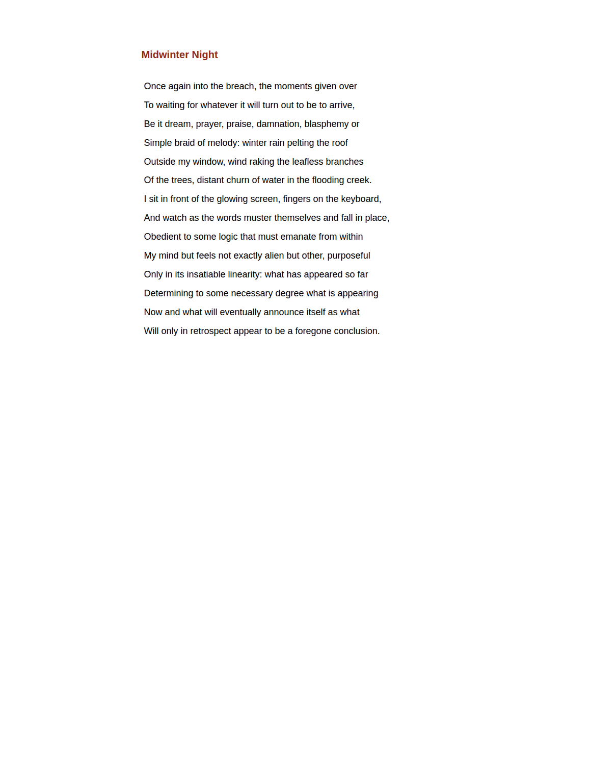Midwinter Night
Once again into the breach, the moments given over To waiting for whatever it will turn out to be to arrive, Be it dream, prayer, praise, damnation, blasphemy or Simple braid of melody: winter rain pelting the roof Outside my window, wind raking the leafless branches Of the trees, distant churn of water in the flooding creek. I sit in front of the glowing screen, fingers on the keyboard, And watch as the words muster themselves and fall in place, Obedient to some logic that must emanate from within My mind but feels not exactly alien but other, purposeful Only in its insatiable linearity: what has appeared so far Determining to some necessary degree what is appearing Now and what will eventually announce itself as what Will only in retrospect appear to be a foregone conclusion.